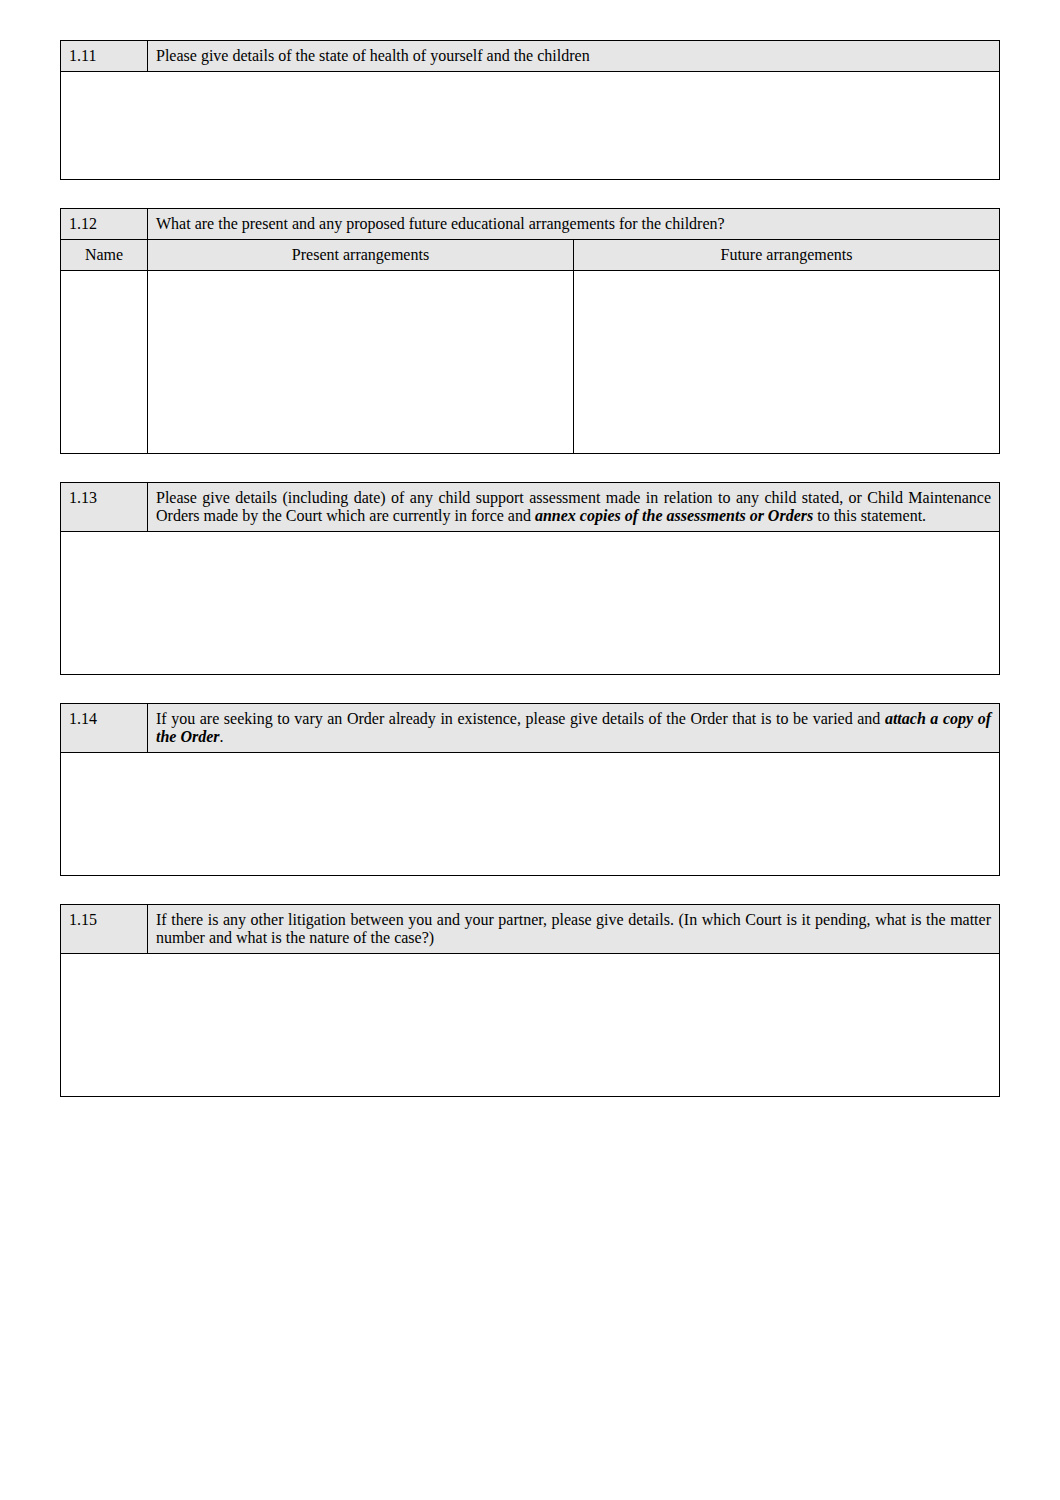| 1.11 | Please give details of the state of health of yourself and the children |
| 1.12 | What are the present and any proposed future educational arrangements for the children? |
| Name | Present arrangements | Future arrangements |
| 1.13 | Please give details (including date) of any child support assessment made in relation to any child stated, or Child Maintenance Orders made by the Court which are currently in force and annex copies of the assessments or Orders to this statement. |
| 1.14 | If you are seeking to vary an Order already in existence, please give details of the Order that is to be varied and attach a copy of the Order . |
| 1.15 | If there is any other litigation between you and your partner, please give details. (In which Court is it pending, what is the matter number and what is the nature of the case?) |